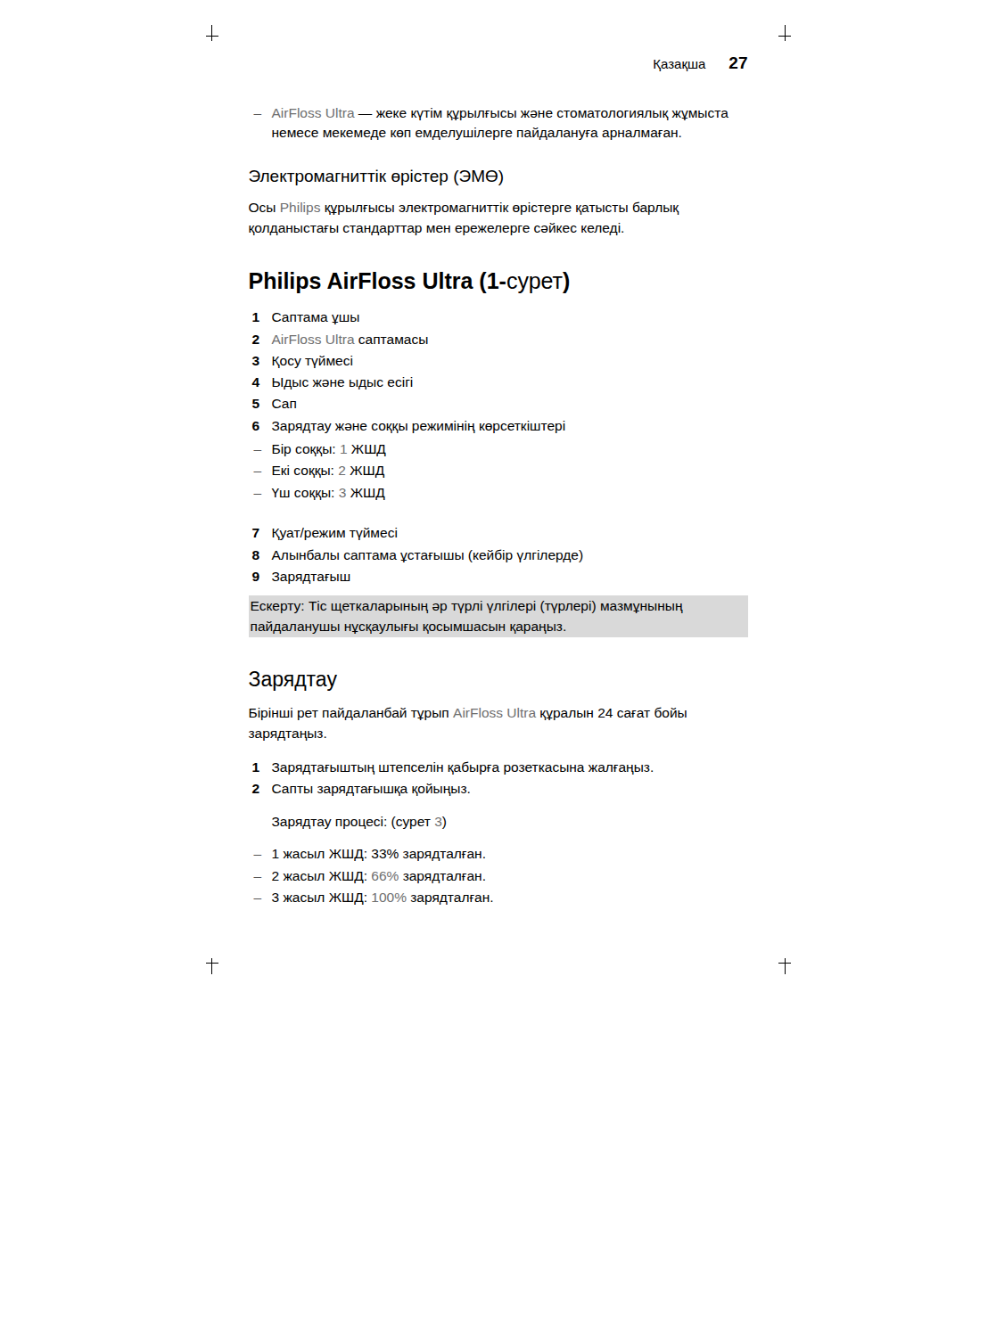Қазақша 27
AirFloss Ultra — жеке күтім құрылғысы және стоматологиялық жұмыста немесе мекемеде көп емделушілерге пайдалануға арналмаған.
Электромагниттік өрістер (ЭМӨ)
Осы Philips құрылғысы электромагниттік өрістерге қатысты барлық қолданыстағы стандарттар мен ережелерге сәйкес келеді.
Philips AirFloss Ultra (1-сурет)
Саптама ұшы
AirFloss Ultra саптамасы
Қосу түймесі
Ыдыс және ыдыс есігі
Сап
Зарядтау және соққы режимінің көрсеткіштері
Бір соққы: 1 ЖШД
Екі соққы: 2 ЖШД
Үш соққы: 3 ЖШД
Қуат/режим түймесі
Алынбалы саптама ұстағышы (кейбір үлгілерде)
Зарядтағыш
Ескерту: Тіс щеткаларының әр түрлі үлгілері (түрлері) мазмұнының пайдаланушы нұсқаулығы қосымшасын қараңыз.
Зарядтау
Бірінші рет пайдаланбай тұрып AirFloss Ultra құралын 24 сағат бойы зарядтаңыз.
Зарядтағыштың штепселін қабырға розеткасына жалғаңыз.
Сапты зарядтағышқа қойыңыз.
Зарядтау процесі: (сурет 3)
1 жасыл ЖШД: 33% зарядталған.
2 жасыл ЖШД: 66% зарядталған.
3 жасыл ЖШД: 100% зарядталған.